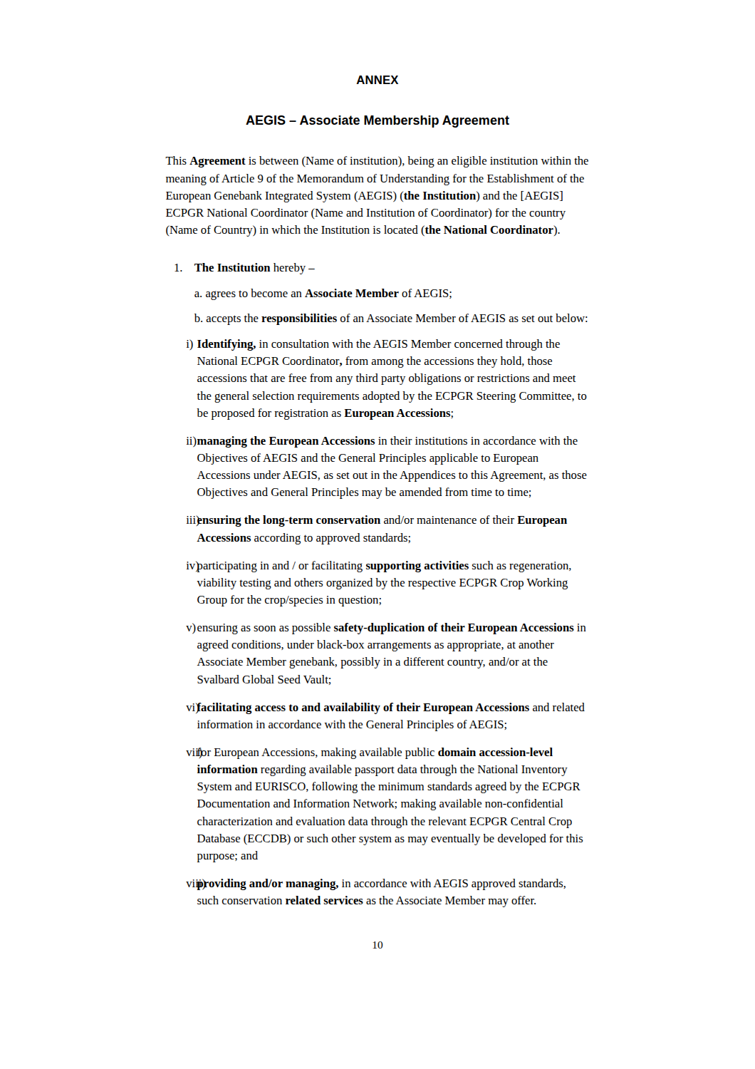ANNEX
AEGIS – Associate Membership Agreement
This Agreement is between (Name of institution), being an eligible institution within the meaning of Article 9 of the Memorandum of Understanding for the Establishment of the European Genebank Integrated System (AEGIS) (the Institution) and the [AEGIS] ECPGR National Coordinator (Name and Institution of Coordinator) for the country (Name of Country) in which the Institution is located (the National Coordinator).
1.
The Institution hereby –
a. agrees to become an Associate Member of AEGIS;
b. accepts the responsibilities of an Associate Member of AEGIS as set out below:
i) Identifying, in consultation with the AEGIS Member concerned through the National ECPGR Coordinator, from among the accessions they hold, those accessions that are free from any third party obligations or restrictions and meet the general selection requirements adopted by the ECPGR Steering Committee, to be proposed for registration as European Accessions;
ii) managing the European Accessions in their institutions in accordance with the Objectives of AEGIS and the General Principles applicable to European Accessions under AEGIS, as set out in the Appendices to this Agreement, as those Objectives and General Principles may be amended from time to time;
iii) ensuring the long-term conservation and/or maintenance of their European Accessions according to approved standards;
iv) participating in and / or facilitating supporting activities such as regeneration, viability testing and others organized by the respective ECPGR Crop Working Group for the crop/species in question;
v) ensuring as soon as possible safety-duplication of their European Accessions in agreed conditions, under black-box arrangements as appropriate, at another Associate Member genebank, possibly in a different country, and/or at the Svalbard Global Seed Vault;
vi) facilitating access to and availability of their European Accessions and related information in accordance with the General Principles of AEGIS;
vii) for European Accessions, making available public domain accession-level information regarding available passport data through the National Inventory System and EURISCO, following the minimum standards agreed by the ECPGR Documentation and Information Network; making available non-confidential characterization and evaluation data through the relevant ECPGR Central Crop Database (ECCDB) or such other system as may eventually be developed for this purpose; and
viii) providing and/or managing, in accordance with AEGIS approved standards, such conservation related services as the Associate Member may offer.
10